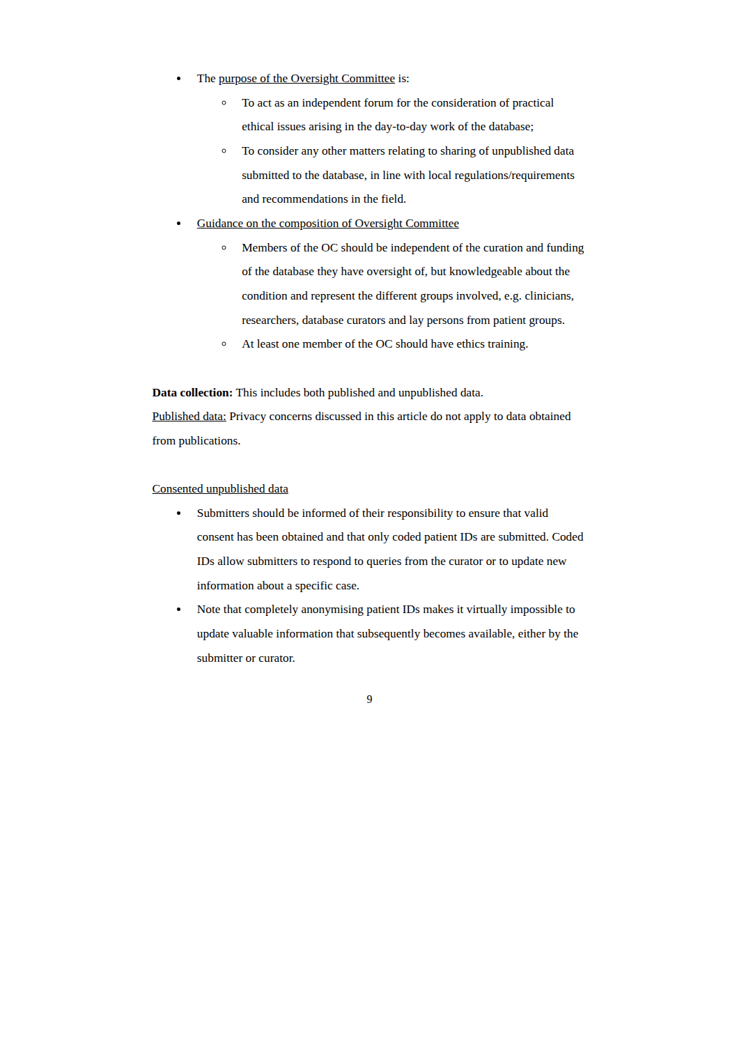The purpose of the Oversight Committee is:
To act as an independent forum for the consideration of practical ethical issues arising in the day-to-day work of the database;
To consider any other matters relating to sharing of unpublished data submitted to the database, in line with local regulations/requirements and recommendations in the field.
Guidance on the composition of Oversight Committee
Members of the OC should be independent of the curation and funding of the database they have oversight of, but knowledgeable about the condition and represent the different groups involved, e.g. clinicians, researchers, database curators and lay persons from patient groups.
At least one member of the OC should have ethics training.
Data collection: This includes both published and unpublished data.
Published data: Privacy concerns discussed in this article do not apply to data obtained from publications.
Consented unpublished data
Submitters should be informed of their responsibility to ensure that valid consent has been obtained and that only coded patient IDs are submitted. Coded IDs allow submitters to respond to queries from the curator or to update new information about a specific case.
Note that completely anonymising patient IDs makes it virtually impossible to update valuable information that subsequently becomes available, either by the submitter or curator.
9